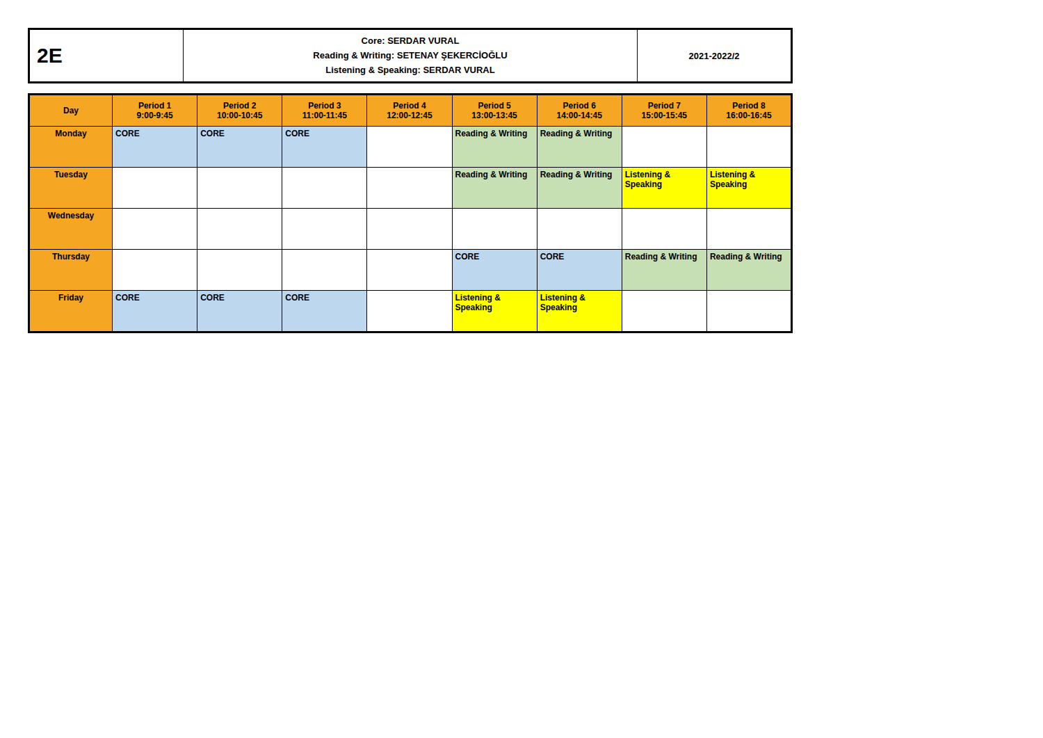| 2E | Core: SERDAR VURAL Reading & Writing: SETENAY ŞEKERCİOĞLU Listening & Speaking: SERDAR VURAL | 2021-2022/2 |
| Day | Period 1 9:00-9:45 | Period 2 10:00-10:45 | Period 3 11:00-11:45 | Period 4 12:00-12:45 | Period 5 13:00-13:45 | Period 6 14:00-14:45 | Period 7 15:00-15:45 | Period 8 16:00-16:45 |
| --- | --- | --- | --- | --- | --- | --- | --- | --- |
| Monday | CORE | CORE | CORE | | Reading & Writing | Reading & Writing | | |
| Tuesday | | | | | Reading & Writing | Reading & Writing | Listening & Speaking | Listening & Speaking |
| Wednesday | | | | | | | | |
| Thursday | | | | | CORE | CORE | Reading & Writing | Reading & Writing |
| Friday | CORE | CORE | CORE | | Listening & Speaking | Listening & Speaking | | |